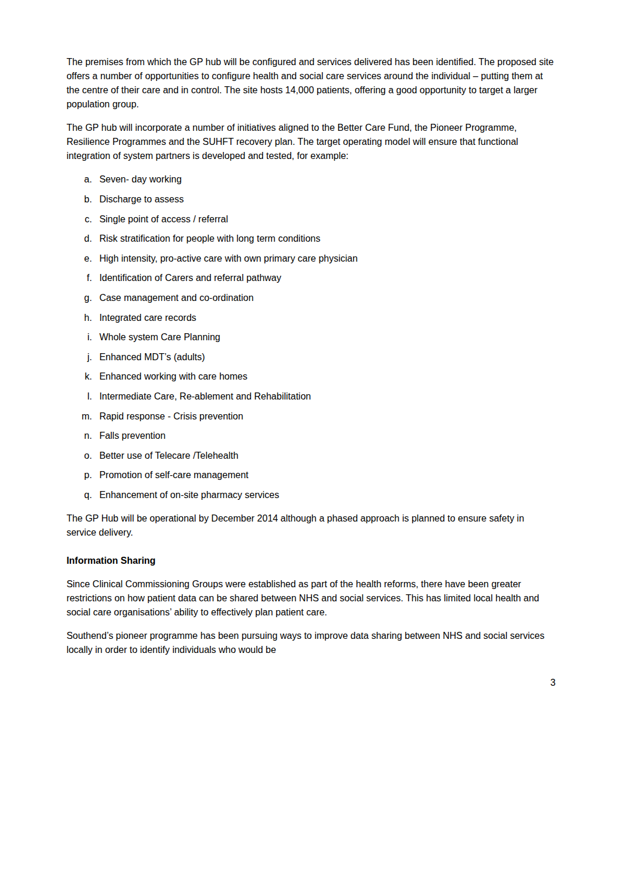The premises from which the GP hub will be configured and services delivered has been identified. The proposed site offers a number of opportunities to configure health and social care services around the individual – putting them at the centre of their care and in control. The site hosts 14,000 patients, offering a good opportunity to target a larger population group.
The GP hub will incorporate a number of initiatives aligned to the Better Care Fund, the Pioneer Programme, Resilience Programmes and the SUHFT recovery plan. The target operating model will ensure that functional integration of system partners is developed and tested, for example:
Seven- day working
Discharge to assess
Single point of access / referral
Risk stratification for people with long term conditions
High intensity, pro-active care with own primary care physician
Identification of Carers and referral pathway
Case management and co-ordination
Integrated care records
Whole system Care Planning
Enhanced MDT’s (adults)
Enhanced working with care homes
Intermediate Care, Re-ablement and Rehabilitation
Rapid response - Crisis prevention
Falls prevention
Better use of Telecare /Telehealth
Promotion of self-care management
Enhancement of on-site pharmacy services
The GP Hub will be operational by December 2014 although a phased approach is planned to ensure safety in service delivery.
Information Sharing
Since Clinical Commissioning Groups were established as part of the health reforms, there have been greater restrictions on how patient data can be shared between NHS and social services. This has limited local health and social care organisations’ ability to effectively plan patient care.
Southend’s pioneer programme has been pursuing ways to improve data sharing between NHS and social services locally in order to identify individuals who would be
3